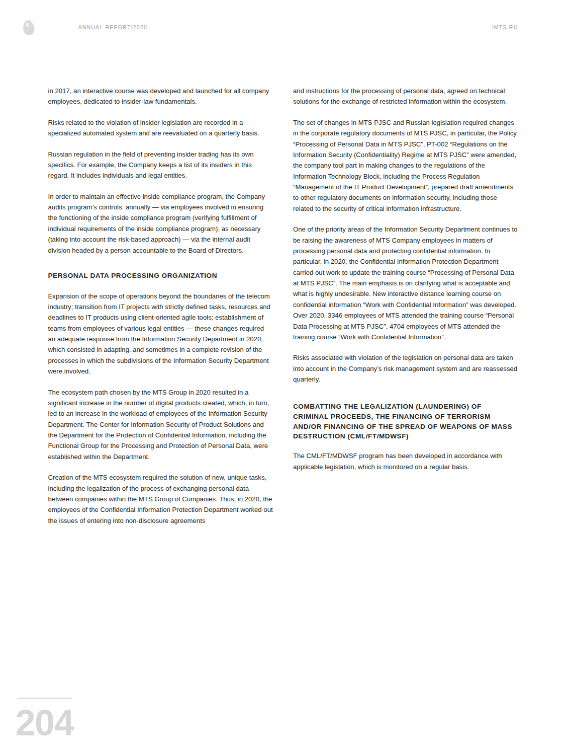Annual report\2020
\MTS.RU
in 2017, an interactive course was developed and launched for all company employees, dedicated to insider-law fundamentals.
Risks related to the violation of insider legislation are recorded in a specialized automated system and are reevaluated on a quarterly basis.
Russian regulation in the field of preventing insider trading has its own specifics. For example, the Company keeps a list of its insiders in this regard. It includes individuals and legal entities.
In order to maintain an effective inside compliance program, the Company audits program’s controls: annually — via employees involved in ensuring the functioning of the inside compliance program (verifying fulfillment of individual requirements of the inside compliance program); as necessary (taking into account the risk-based approach) — via the internal audit division headed by a person accountable to the Board of Directors.
Personal data processing organization
Expansion of the scope of operations beyond the boundaries of the telecom industry; transition from IT projects with strictly defined tasks, resources and deadlines to IT products using client-oriented agile tools; establishment of teams from employees of various legal entities — these changes required an adequate response from the Information Security Department in 2020, which consisted in adapting, and sometimes in a complete revision of the processes in which the subdivisions of the Information Security Department were involved.
The ecosystem path chosen by the MTS Group in 2020 resulted in a significant increase in the number of digital products created, which, in turn, led to an increase in the workload of employees of the Information Security Department. The Center for Information Security of Product Solutions and the Department for the Protection of Confidential Information, including the Functional Group for the Processing and Protection of Personal Data, were established within the Department.
Creation of the MTS ecosystem required the solution of new, unique tasks, including the legalization of the process of exchanging personal data between companies within the MTS Group of Companies. Thus, in 2020, the employees of the Confidential Information Protection Department worked out the issues of entering into non-disclosure agreements
and instructions for the processing of personal data, agreed on technical solutions for the exchange of restricted information within the ecosystem.
The set of changes in MTS PJSC and Russian legislation required changes in the corporate regulatory documents of MTS PJSC, in particular, the Policy “Processing of Personal Data in MTS PJSC”, PT-002 “Regulations on the Information Security (Confidentiality) Regime at MTS PJSC” were amended, the company tool part in making changes to the regulations of the Information Technology Block, including the Process Regulation “Management of the IT Product Development”, prepared draft amendments to other regulatory documents on information security, including those related to the security of critical information infrastructure.
One of the priority areas of the Information Security Department continues to be raising the awareness of MTS Company employees in matters of processing personal data and protecting confidential information. In particular, in 2020, the Confidential Information Protection Department carried out work to update the training course “Processing of Personal Data at MTS PJSC”. The main emphasis is on clarifying what is acceptable and what is highly undesirable. New interactive distance learning course on confidential information “Work with Confidential Information” was developed. Over 2020, 3346 employees of MTS attended the training course “Personal Data Processing at MTS PJSC”, 4704 employees of MTS attended the training course “Work with Confidential Information”.
Risks associated with violation of the legislation on personal data are taken into account in the Company’s risk management system and are reassessed quarterly.
Combatting the legalization (laundering) of criminal proceeds, the financing of terrorism and/or financing of the spread of weapons of mass destruction (CML/FT/MDWSF)
The CML/FT/MDWSF program has been developed in accordance with applicable legislation, which is monitored on a regular basis.
204